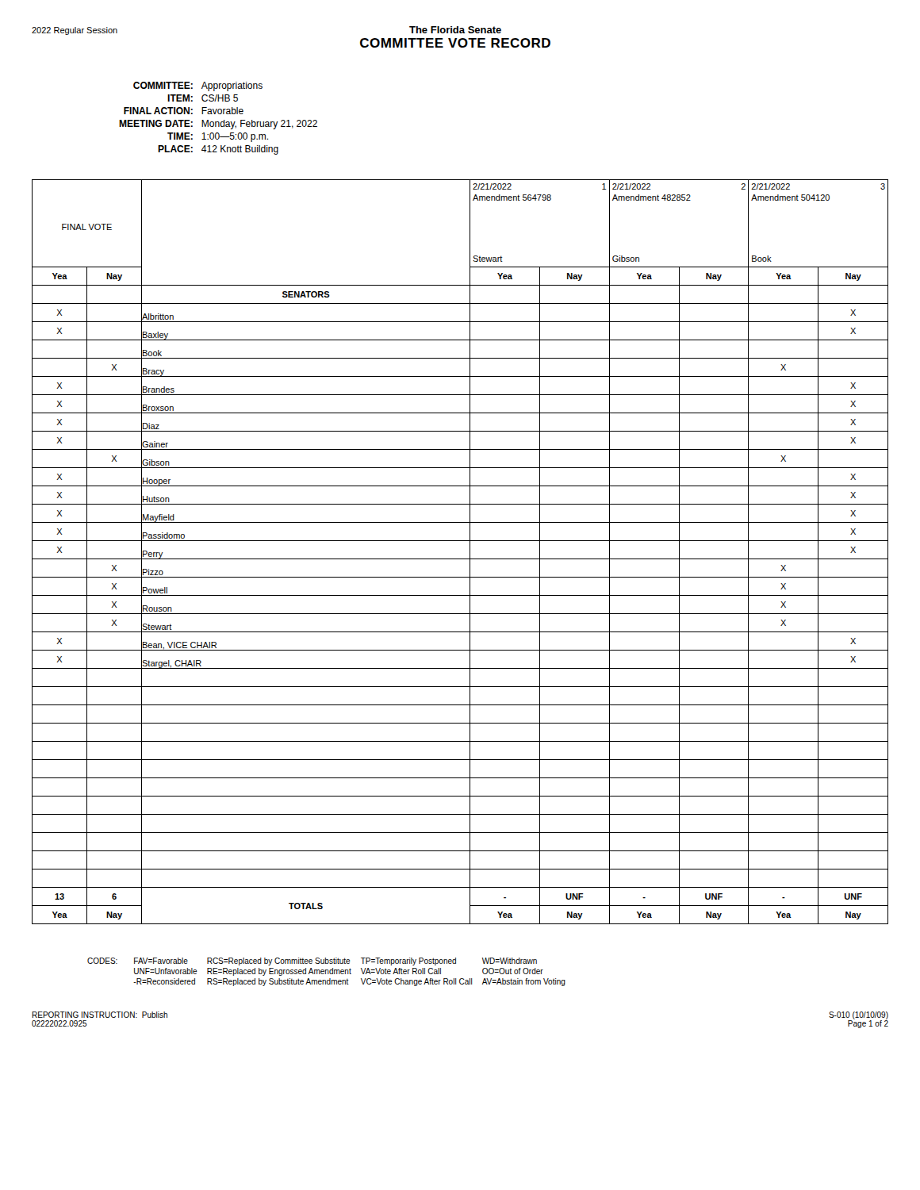2022 Regular Session
The Florida Senate
COMMITTEE VOTE RECORD
| COMMITTEE: | Appropriations |
| ITEM: | CS/HB 5 |
| FINAL ACTION: | Favorable |
| MEETING DATE: | Monday, February 21, 2022 |
| TIME: | 1:00—5:00 p.m. |
| PLACE: | 412 Knott Building |
| FINAL VOTE | | 2/21/2022 1 Amendment 564798 Stewart | 2/21/2022 2 Amendment 482852 Gibson | 2/21/2022 3 Amendment 504120 Book |
| Yea | Nay | Yea | Nay | Yea | Nay | Yea | Nay |
| | | SENATORS | | | | | | |
| X | | Albritton | | | | | | X |
| X | | Baxley | | | | | | X |
| | | Book | | | | | | |
| | X | Bracy | | | | | X | |
| X | | Brandes | | | | | | X |
| X | | Broxson | | | | | | X |
| X | | Diaz | | | | | | X |
| X | | Gainer | | | | | | X |
| | X | Gibson | | | | | X | |
| X | | Hooper | | | | | | X |
| X | | Hutson | | | | | | X |
| X | | Mayfield | | | | | | X |
| X | | Passidomo | | | | | | X |
| X | | Perry | | | | | | X |
| | X | Pizzo | | | | | X | |
| | X | Powell | | | | | X | |
| | X | Rouson | | | | | X | |
| | X | Stewart | | | | | X | |
| X | | Bean, VICE CHAIR | | | | | | X |
| X | | Stargel, CHAIR | | | | | | X |
| 13 | 6 | TOTALS | - | UNF | - | UNF | - | UNF |
| Yea | Nay | Yea | Nay | Yea | Nay | Yea | Nay |
| CODES: | FAV=Favorable | RCS=Replaced by Committee Substitute | TP=Temporarily Postponed | WD=Withdrawn |
| | UNF=Unfavorable | RE=Replaced by Engrossed Amendment | VA=Vote After Roll Call | OO=Out of Order |
| | -R=Reconsidered | RS=Replaced by Substitute Amendment | VC=Vote Change After Roll Call | AV=Abstain from Voting |
REPORTING INSTRUCTION: Publish
02222022.0925
S-010 (10/10/09)
Page 1 of 2